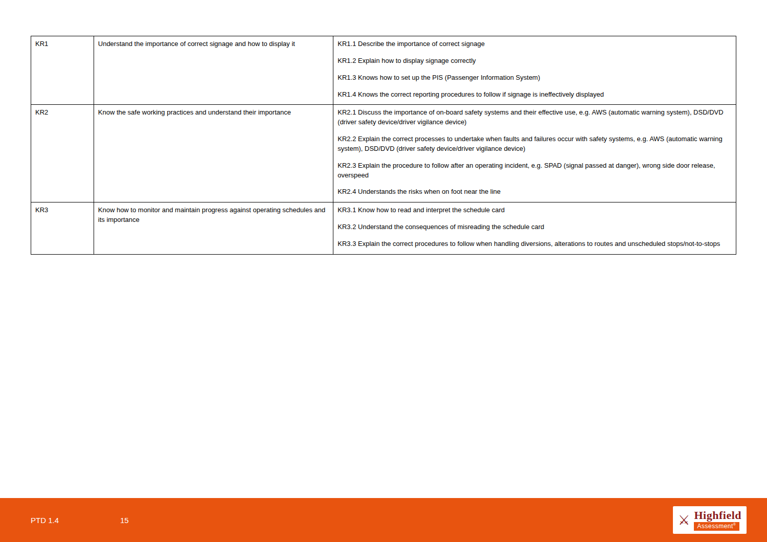| KR1 | Understand the importance of correct signage and how to display it | KR1.1 Describe the importance of correct signage KR1.2 Explain how to display signage correctly KR1.3 Knows how to set up the PIS (Passenger Information System) KR1.4 Knows the correct reporting procedures to follow if signage is ineffectively displayed |
| KR2 | Know the safe working practices and understand their importance | KR2.1 Discuss the importance of on-board safety systems and their effective use, e.g. AWS (automatic warning system), DSD/DVD (driver safety device/driver vigilance device) KR2.2 Explain the correct processes to undertake when faults and failures occur with safety systems, e.g. AWS (automatic warning system), DSD/DVD (driver safety device/driver vigilance device) KR2.3 Explain the procedure to follow after an operating incident, e.g. SPAD (signal passed at danger), wrong side door release, overspeed KR2.4 Understands the risks when on foot near the line |
| KR3 | Know how to monitor and maintain progress against operating schedules and its importance | KR3.1 Know how to read and interpret the schedule card KR3.2 Understand the consequences of misreading the schedule card KR3.3 Explain the correct procedures to follow when handling diversions, alterations to routes and unscheduled stops/not-to-stops |
PTD 1.4 15
⚔
Highfield
Assessment®